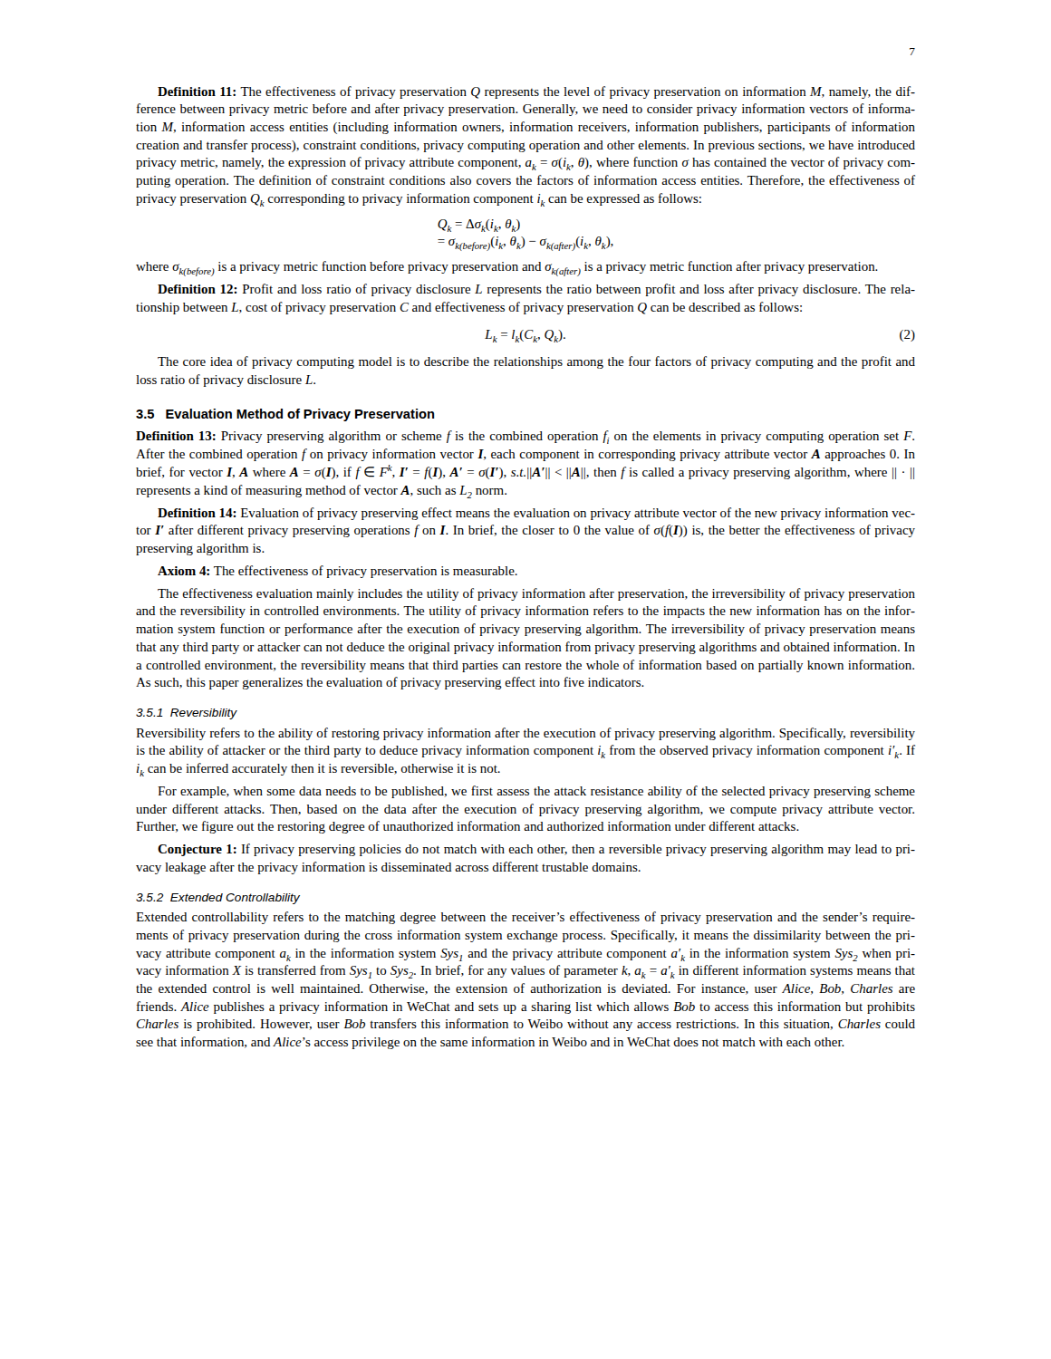7
Definition 11: The effectiveness of privacy preservation Q represents the level of privacy preservation on information M, namely, the difference between privacy metric before and after privacy preservation. Generally, we need to consider privacy information vectors of information M, information access entities (including information owners, information receivers, information publishers, participants of information creation and transfer process), constraint conditions, privacy computing operation and other elements. In previous sections, we have introduced privacy metric, namely, the expression of privacy attribute component, ak = σ(ik, θ), where function σ has contained the vector of privacy computing operation. The definition of constraint conditions also covers the factors of information access entities. Therefore, the effectiveness of privacy preservation Qk corresponding to privacy information component ik can be expressed as follows:
Qk = Δσk(ik, θk)
= σk(before)(ik, θk) − σk(after)(ik, θk),
where σk(before) is a privacy metric function before privacy preservation and σk(after) is a privacy metric function after privacy preservation.
Definition 12: Profit and loss ratio of privacy disclosure L represents the ratio between profit and loss after privacy disclosure. The relationship between L, cost of privacy preservation C and effectiveness of privacy preservation Q can be described as follows:
Lk = lk(Ck, Qk). (2)
The core idea of privacy computing model is to describe the relationships among the four factors of privacy computing and the profit and loss ratio of privacy disclosure L.
3.5 Evaluation Method of Privacy Preservation
Definition 13: Privacy preserving algorithm or scheme f is the combined operation fi on the elements in privacy computing operation set F. After the combined operation f on privacy information vector I, each component in corresponding privacy attribute vector A approaches 0. In brief, for vector I, A where A = σ(I), if f ∈ Fk, I′ = f(I), A′ = σ(I′), s.t.||A′|| < ||A||, then f is called a privacy preserving algorithm, where || · || represents a kind of measuring method of vector A, such as L2 norm.
Definition 14: Evaluation of privacy preserving effect means the evaluation on privacy attribute vector of the new privacy information vector I′ after different privacy preserving operations f on I. In brief, the closer to 0 the value of σ(f(I)) is, the better the effectiveness of privacy preserving algorithm is.
Axiom 4: The effectiveness of privacy preservation is measurable.
The effectiveness evaluation mainly includes the utility of privacy information after preservation, the irreversibility of privacy preservation and the reversibility in controlled environments. The utility of privacy information refers to the impacts the new information has on the information system function or performance after the execution of privacy preserving algorithm. The irreversibility of privacy preservation means that any third party or attacker can not deduce the original privacy information from privacy preserving algorithms and obtained information. In a controlled environment, the reversibility means that third parties can restore the whole of information based on partially known information. As such, this paper generalizes the evaluation of privacy preserving effect into five indicators.
3.5.1 Reversibility
Reversibility refers to the ability of restoring privacy information after the execution of privacy preserving algorithm. Specifically, reversibility is the ability of attacker or the third party to deduce privacy information component ik from the observed privacy information component i′k. If ik can be inferred accurately then it is reversible, otherwise it is not.
For example, when some data needs to be published, we first assess the attack resistance ability of the selected privacy preserving scheme under different attacks. Then, based on the data after the execution of privacy preserving algorithm, we compute privacy attribute vector. Further, we figure out the restoring degree of unauthorized information and authorized information under different attacks.
Conjecture 1: If privacy preserving policies do not match with each other, then a reversible privacy preserving algorithm may lead to privacy leakage after the privacy information is disseminated across different trustable domains.
3.5.2 Extended Controllability
Extended controllability refers to the matching degree between the receiver’s effectiveness of privacy preservation and the sender’s requirements of privacy preservation during the cross information system exchange process. Specifically, it means the dissimilarity between the privacy attribute component ak in the information system Sys1 and the privacy attribute component a′k in the information system Sys2 when privacy information X is transferred from Sys1 to Sys2. In brief, for any values of parameter k, ak = a′k in different information systems means that the extended control is well maintained. Otherwise, the extension of authorization is deviated. For instance, user Alice, Bob, Charles are friends. Alice publishes a privacy information in WeChat and sets up a sharing list which allows Bob to access this information but prohibits Charles is prohibited. However, user Bob transfers this information to Weibo without any access restrictions. In this situation, Charles could see that information, and Alice’s access privilege on the same information in Weibo and in WeChat does not match with each other.